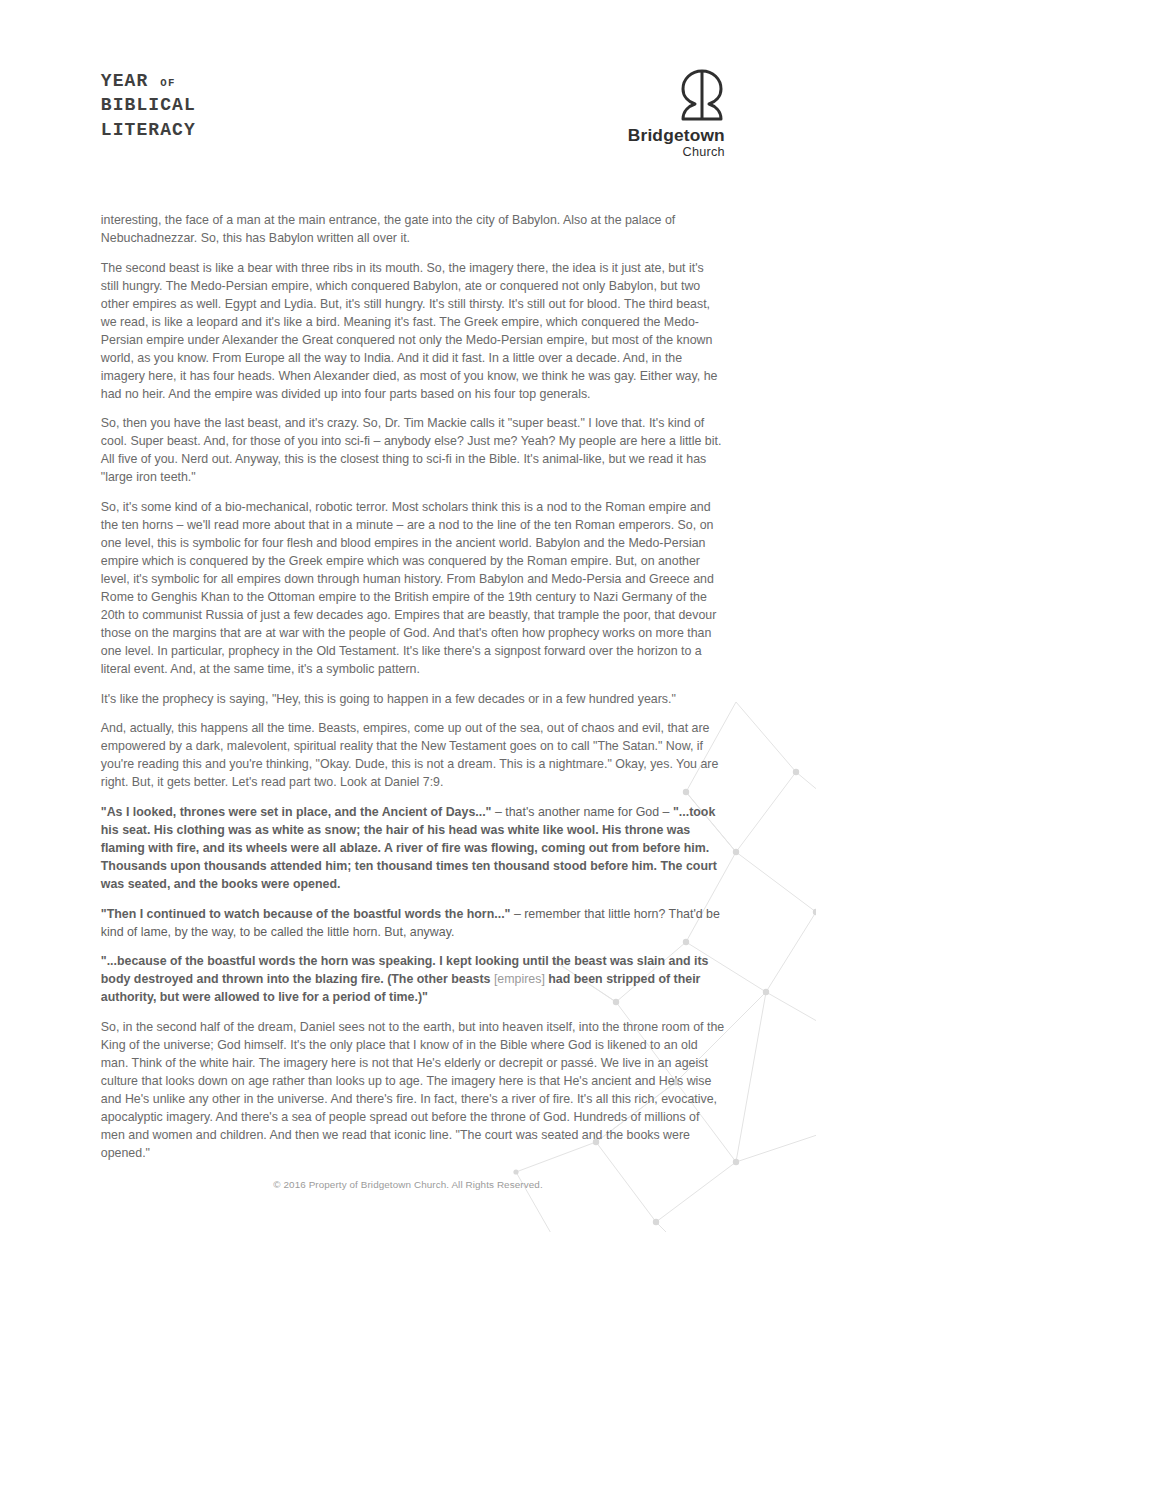YEAR OF
BIBLICAL
LITERACY
Bridgetown Church
interesting, the face of a man at the main entrance, the gate into the city of Babylon. Also at the palace of Nebuchadnezzar. So, this has Babylon written all over it.
The second beast is like a bear with three ribs in its mouth. So, the imagery there, the idea is it just ate, but it's still hungry. The Medo-Persian empire, which conquered Babylon, ate or conquered not only Babylon, but two other empires as well. Egypt and Lydia. But, it's still hungry. It's still thirsty. It's still out for blood. The third beast, we read, is like a leopard and it's like a bird. Meaning it's fast. The Greek empire, which conquered the Medo-Persian empire under Alexander the Great conquered not only the Medo-Persian empire, but most of the known world, as you know. From Europe all the way to India. And it did it fast. In a little over a decade. And, in the imagery here, it has four heads. When Alexander died, as most of you know, we think he was gay. Either way, he had no heir. And the empire was divided up into four parts based on his four top generals.
So, then you have the last beast, and it's crazy. So, Dr. Tim Mackie calls it "super beast." I love that. It's kind of cool. Super beast. And, for those of you into sci-fi – anybody else? Just me? Yeah? My people are here a little bit. All five of you. Nerd out. Anyway, this is the closest thing to sci-fi in the Bible. It's animal-like, but we read it has "large iron teeth."
So, it's some kind of a bio-mechanical, robotic terror. Most scholars think this is a nod to the Roman empire and the ten horns – we'll read more about that in a minute – are a nod to the line of the ten Roman emperors. So, on one level, this is symbolic for four flesh and blood empires in the ancient world. Babylon and the Medo-Persian empire which is conquered by the Greek empire which was conquered by the Roman empire. But, on another level, it's symbolic for all empires down through human history. From Babylon and Medo-Persia and Greece and Rome to Genghis Khan to the Ottoman empire to the British empire of the 19th century to Nazi Germany of the 20th to communist Russia of just a few decades ago. Empires that are beastly, that trample the poor, that devour those on the margins that are at war with the people of God. And that's often how prophecy works on more than one level. In particular, prophecy in the Old Testament. It's like there's a signpost forward over the horizon to a literal event. And, at the same time, it's a symbolic pattern.
It's like the prophecy is saying, "Hey, this is going to happen in a few decades or in a few hundred years."
And, actually, this happens all the time. Beasts, empires, come up out of the sea, out of chaos and evil, that are empowered by a dark, malevolent, spiritual reality that the New Testament goes on to call "The Satan." Now, if you're reading this and you're thinking, "Okay. Dude, this is not a dream. This is a nightmare." Okay, yes. You are right. But, it gets better. Let's read part two. Look at Daniel 7:9.
"As I looked, thrones were set in place, and the Ancient of Days..." – that's another name for God – "...took his seat. His clothing was as white as snow; the hair of his head was white like wool. His throne was flaming with fire, and its wheels were all ablaze. A river of fire was flowing, coming out from before him. Thousands upon thousands attended him; ten thousand times ten thousand stood before him. The court was seated, and the books were opened.
"Then I continued to watch because of the boastful words the horn..." – remember that little horn? That'd be kind of lame, by the way, to be called the little horn. But, anyway.
"...because of the boastful words the horn was speaking. I kept looking until the beast was slain and its body destroyed and thrown into the blazing fire. (The other beasts [empires] had been stripped of their authority, but were allowed to live for a period of time.)"
So, in the second half of the dream, Daniel sees not to the earth, but into heaven itself, into the throne room of the King of the universe; God himself. It's the only place that I know of in the Bible where God is likened to an old man. Think of the white hair. The imagery here is not that He's elderly or decrepit or passé. We live in an ageist culture that looks down on age rather than looks up to age. The imagery here is that He's ancient and He's wise and He's unlike any other in the universe. And there's fire. In fact, there's a river of fire. It's all this rich, evocative, apocalyptic imagery. And there's a sea of people spread out before the throne of God. Hundreds of millions of men and women and children. And then we read that iconic line. "The court was seated and the books were opened."
© 2016 Property of Bridgetown Church. All Rights Reserved.